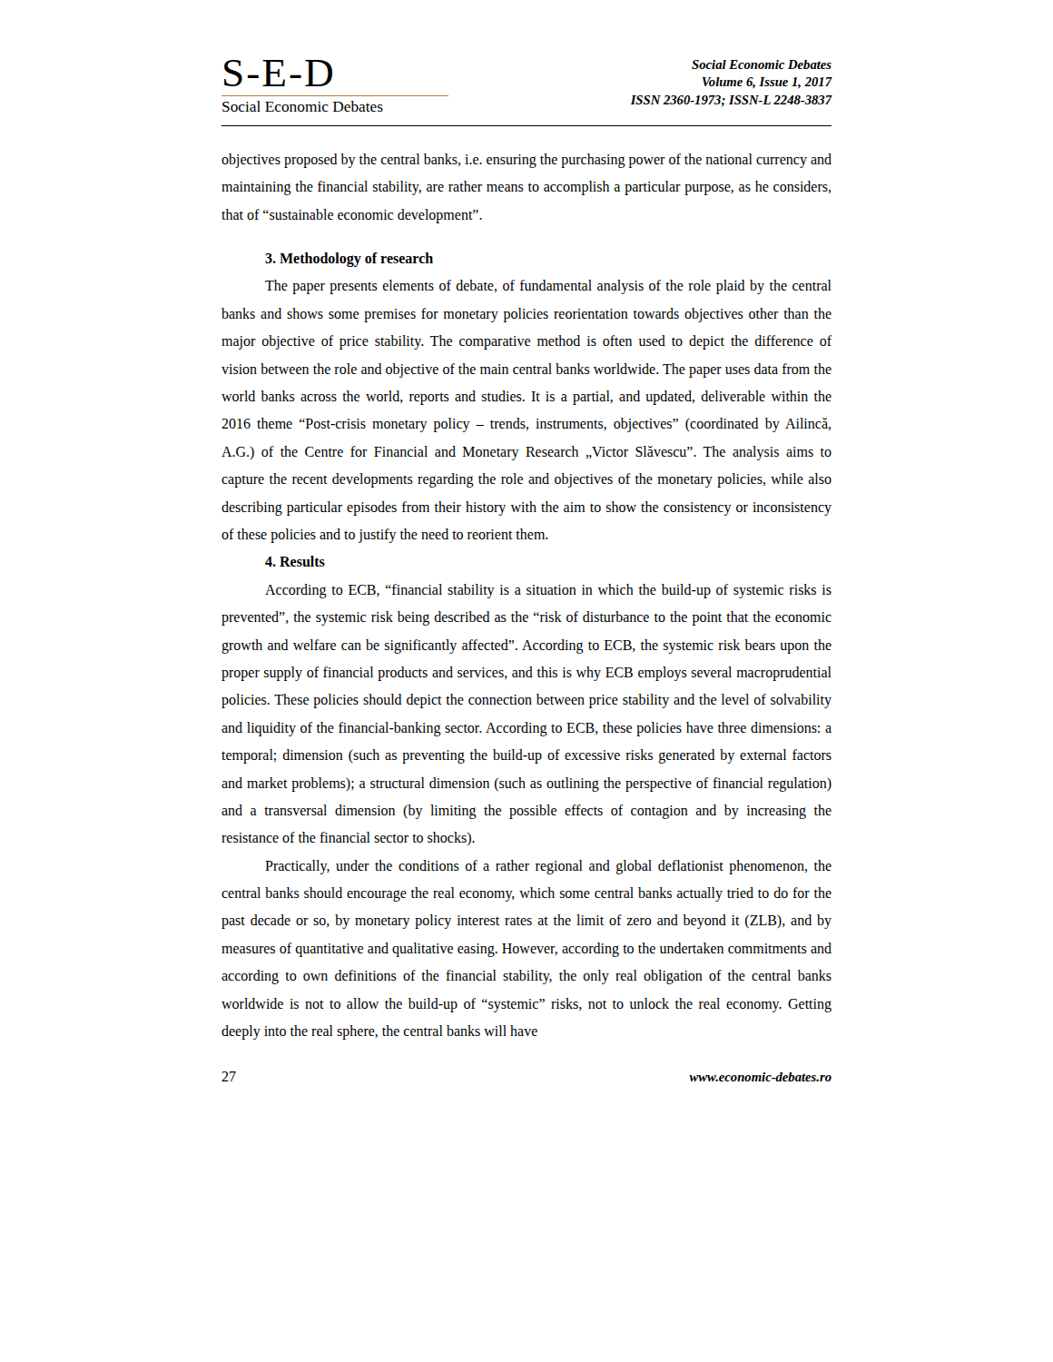S-E-D
Social Economic Debates
Social Economic Debates
Volume 6, Issue 1, 2017
ISSN 2360-1973; ISSN-L 2248-3837
objectives proposed by the central banks, i.e. ensuring the purchasing power of the national currency and maintaining the financial stability, are rather means to accomplish a particular purpose, as he considers, that of “sustainable economic development”.
3. Methodology of research
The paper presents elements of debate, of fundamental analysis of the role plaid by the central banks and shows some premises for monetary policies reorientation towards objectives other than the major objective of price stability. The comparative method is often used to depict the difference of vision between the role and objective of the main central banks worldwide. The paper uses data from the world banks across the world, reports and studies. It is a partial, and updated, deliverable within the 2016 theme “Post-crisis monetary policy – trends, instruments, objectives” (coordinated by Ailincă, A.G.) of the Centre for Financial and Monetary Research „Victor Slăvescu”. The analysis aims to capture the recent developments regarding the role and objectives of the monetary policies, while also describing particular episodes from their history with the aim to show the consistency or inconsistency of these policies and to justify the need to reorient them.
4. Results
According to ECB, “financial stability is a situation in which the build-up of systemic risks is prevented”, the systemic risk being described as the “risk of disturbance to the point that the economic growth and welfare can be significantly affected”. According to ECB, the systemic risk bears upon the proper supply of financial products and services, and this is why ECB employs several macroprudential policies. These policies should depict the connection between price stability and the level of solvability and liquidity of the financial-banking sector. According to ECB, these policies have three dimensions: a temporal; dimension (such as preventing the build-up of excessive risks generated by external factors and market problems); a structural dimension (such as outlining the perspective of financial regulation) and a transversal dimension (by limiting the possible effects of contagion and by increasing the resistance of the financial sector to shocks).
Practically, under the conditions of a rather regional and global deflationist phenomenon, the central banks should encourage the real economy, which some central banks actually tried to do for the past decade or so, by monetary policy interest rates at the limit of zero and beyond it (ZLB), and by measures of quantitative and qualitative easing. However, according to the undertaken commitments and according to own definitions of the financial stability, the only real obligation of the central banks worldwide is not to allow the build-up of “systemic” risks, not to unlock the real economy. Getting deeply into the real sphere, the central banks will have
27
www.economic-debates.ro